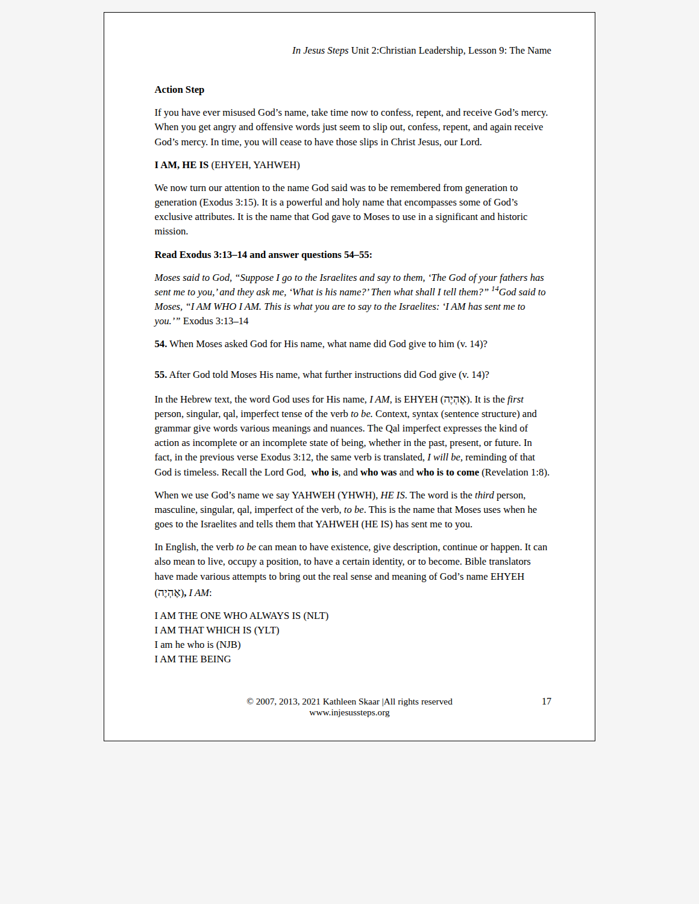In Jesus Steps Unit 2:Christian Leadership, Lesson 9: The Name
Action Step
If you have ever misused God’s name, take time now to confess, repent, and receive God’s mercy. When you get angry and offensive words just seem to slip out, confess, repent, and again receive God’s mercy. In time, you will cease to have those slips in Christ Jesus, our Lord.
I AM, HE IS (EHYEH, YAHWEH)
We now turn our attention to the name God said was to be remembered from generation to generation (Exodus 3:15). It is a powerful and holy name that encompasses some of God’s exclusive attributes. It is the name that God gave to Moses to use in a significant and historic mission.
Read Exodus 3:13–14 and answer questions 54–55:
Moses said to God, “Suppose I go to the Israelites and say to them, ‘The God of your fathers has sent me to you,’ and they ask me, ‘What is his name?’ Then what shall I tell them?” 14God said to Moses, “I AM WHO I AM. This is what you are to say to the Israelites: ‘I AM has sent me to you.’” Exodus 3:13–14
54. When Moses asked God for His name, what name did God give to him (v. 14)?
55. After God told Moses His name, what further instructions did God give (v. 14)?
In the Hebrew text, the word God uses for His name, I AM, is EHYEH (אֶהְיֶה). It is the first person, singular, qal, imperfect tense of the verb to be. Context, syntax (sentence structure) and grammar give words various meanings and nuances. The Qal imperfect expresses the kind of action as incomplete or an incomplete state of being, whether in the past, present, or future. In fact, in the previous verse Exodus 3:12, the same verb is translated, I will be, reminding of that God is timeless. Recall the Lord God, who is, and who was and who is to come (Revelation 1:8).
When we use God’s name we say YAHWEH (YHWH), HE IS. The word is the third person, masculine, singular, qal, imperfect of the verb, to be. This is the name that Moses uses when he goes to the Israelites and tells them that YAHWEH (HE IS) has sent me to you.
In English, the verb to be can mean to have existence, give description, continue or happen. It can also mean to live, occupy a position, to have a certain identity, or to become. Bible translators have made various attempts to bring out the real sense and meaning of God’s name EHYEH (אֶהְיֶה), I AM:
I AM THE ONE WHO ALWAYS IS (NLT)
I AM THAT WHICH IS (YLT)
I am he who is (NJB)
I AM THE BEING
17 © 2007, 2013, 2021 Kathleen Skaar |All rights reserved www.injesussteps.org